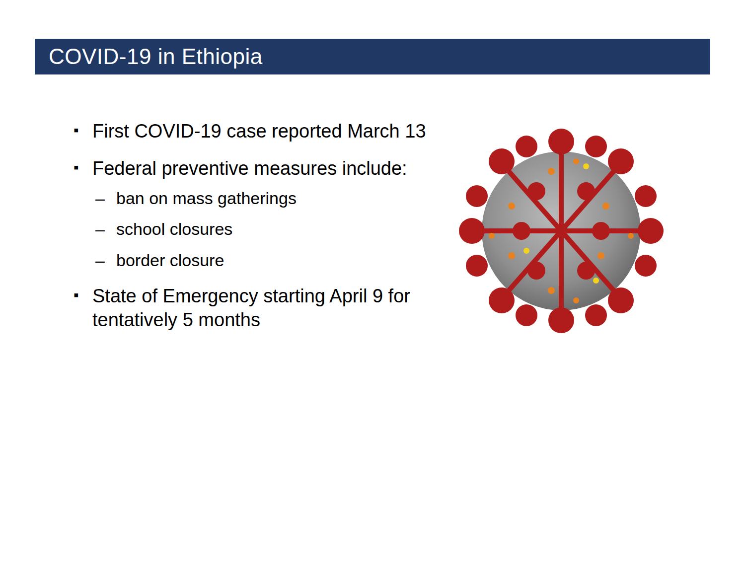COVID-19 in Ethiopia
First COVID-19 case reported March 13
Federal preventive measures include:
ban on mass gatherings
school closures
border closure
State of Emergency starting April 9 for tentatively 5 months